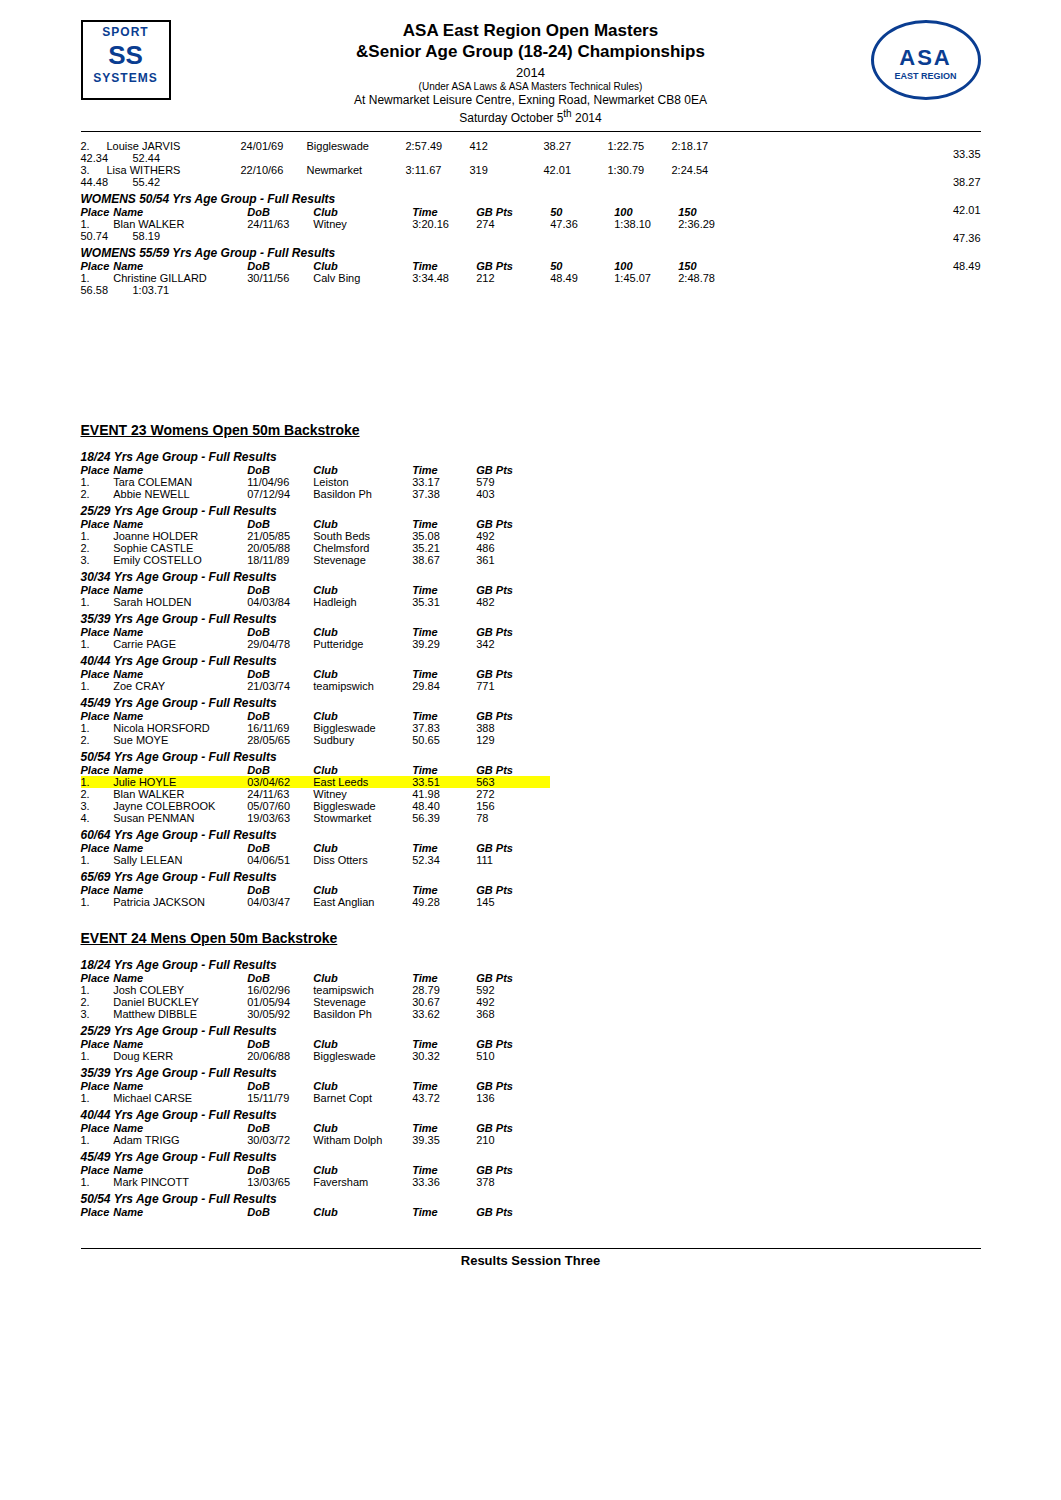SPORT
SS
SYSTEMS
ASA
EAST REGION
ASA East Region Open Masters
&Senior Age Group (18-24) Championships
2014
(Under ASA Laws & ASA Masters Technical Rules)
At Newmarket Leisure Centre, Exning Road, Newmarket CB8 0EA
Saturday October 5th 2014
33.35
38.27
42.01
47.36
48.49
| 2. | Louise JARVIS | 24/01/69 | Biggleswade | 2:57.49 | 412 | 38.27 | 1:22.75 | 2:18.17 |
42.34 52.44
| 3. | Lisa WITHERS | 22/10/66 | Newmarket | 3:11.67 | 319 | 42.01 | 1:30.79 | 2:24.54 |
44.48 55.42
WOMENS 50/54 Yrs Age Group - Full Results
| Place | Name | DoB | Club | Time | GB Pts | 50 | 100 | 150 |
| 1. | Blan WALKER | 24/11/63 | Witney | 3:20.16 | 274 | 47.36 | 1:38.10 | 2:36.29 |
50.74 58.19
WOMENS 55/59 Yrs Age Group - Full Results
| Place | Name | DoB | Club | Time | GB Pts | 50 | 100 | 150 |
| 1. | Christine GILLARD | 30/11/56 | Calv Bing | 3:34.48 | 212 | 48.49 | 1:45.07 | 2:48.78 |
56.58 1:03.71
EVENT 23 Womens Open 50m Backstroke
18/24 Yrs Age Group - Full Results
| Place | Name | DoB | Club | Time | GB Pts |
| 1. | Tara COLEMAN | 11/04/96 | Leiston | 33.17 | 579 |
| 2. | Abbie NEWELL | 07/12/94 | Basildon Ph | 37.38 | 403 |
25/29 Yrs Age Group - Full Results
| Place | Name | DoB | Club | Time | GB Pts |
| 1. | Joanne HOLDER | 21/05/85 | South Beds | 35.08 | 492 |
| 2. | Sophie CASTLE | 20/05/88 | Chelmsford | 35.21 | 486 |
| 3. | Emily COSTELLO | 18/11/89 | Stevenage | 38.67 | 361 |
30/34 Yrs Age Group - Full Results
| Place | Name | DoB | Club | Time | GB Pts |
| 1. | Sarah HOLDEN | 04/03/84 | Hadleigh | 35.31 | 482 |
35/39 Yrs Age Group - Full Results
| Place | Name | DoB | Club | Time | GB Pts |
| 1. | Carrie PAGE | 29/04/78 | Putteridge | 39.29 | 342 |
40/44 Yrs Age Group - Full Results
| Place | Name | DoB | Club | Time | GB Pts |
| 1. | Zoe CRAY | 21/03/74 | teamipswich | 29.84 | 771 |
45/49 Yrs Age Group - Full Results
| Place | Name | DoB | Club | Time | GB Pts |
| 1. | Nicola HORSFORD | 16/11/69 | Biggleswade | 37.83 | 388 |
| 2. | Sue MOYE | 28/05/65 | Sudbury | 50.65 | 129 |
50/54 Yrs Age Group - Full Results
| Place | Name | DoB | Club | Time | GB Pts |
| 1. | Julie HOYLE | 03/04/62 | East Leeds | 33.51 | 563 |
| 2. | Blan WALKER | 24/11/63 | Witney | 41.98 | 272 |
| 3. | Jayne COLEBROOK | 05/07/60 | Biggleswade | 48.40 | 156 |
| 4. | Susan PENMAN | 19/03/63 | Stowmarket | 56.39 | 78 |
60/64 Yrs Age Group - Full Results
| Place | Name | DoB | Club | Time | GB Pts |
| 1. | Sally LELEAN | 04/06/51 | Diss Otters | 52.34 | 111 |
65/69 Yrs Age Group - Full Results
| Place | Name | DoB | Club | Time | GB Pts |
| 1. | Patricia JACKSON | 04/03/47 | East Anglian | 49.28 | 145 |
EVENT 24 Mens Open 50m Backstroke
18/24 Yrs Age Group - Full Results
| Place | Name | DoB | Club | Time | GB Pts |
| 1. | Josh COLEBY | 16/02/96 | teamipswich | 28.79 | 592 |
| 2. | Daniel BUCKLEY | 01/05/94 | Stevenage | 30.67 | 492 |
| 3. | Matthew DIBBLE | 30/05/92 | Basildon Ph | 33.62 | 368 |
25/29 Yrs Age Group - Full Results
| Place | Name | DoB | Club | Time | GB Pts |
| 1. | Doug KERR | 20/06/88 | Biggleswade | 30.32 | 510 |
35/39 Yrs Age Group - Full Results
| Place | Name | DoB | Club | Time | GB Pts |
| 1. | Michael CARSE | 15/11/79 | Barnet Copt | 43.72 | 136 |
40/44 Yrs Age Group - Full Results
| Place | Name | DoB | Club | Time | GB Pts |
| 1. | Adam TRIGG | 30/03/72 | Witham Dolph | 39.35 | 210 |
45/49 Yrs Age Group - Full Results
| Place | Name | DoB | Club | Time | GB Pts |
| 1. | Mark PINCOTT | 13/03/65 | Faversham | 33.36 | 378 |
50/54 Yrs Age Group - Full Results
| Place | Name | DoB | Club | Time | GB Pts |
Results Session Three